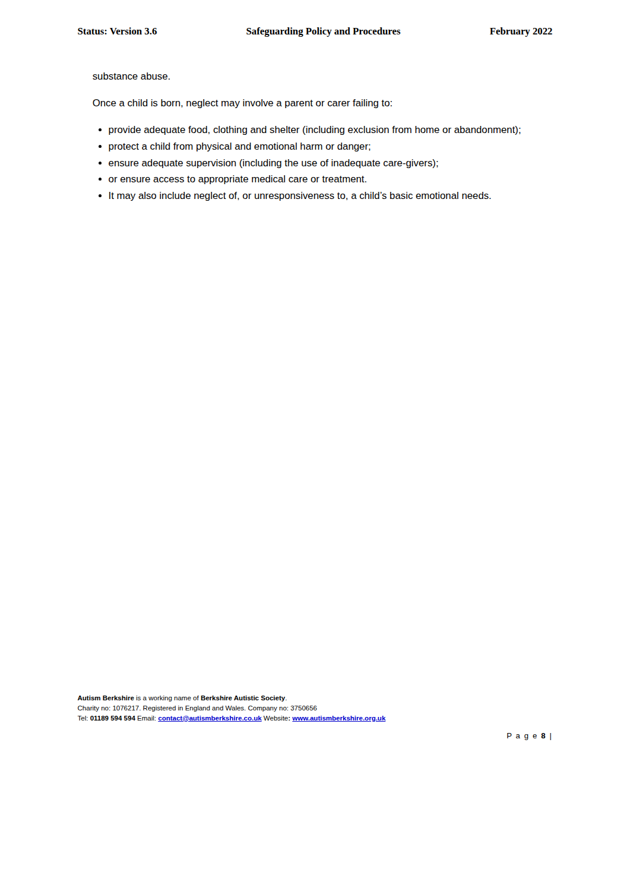Status: Version 3.6 Safeguarding Policy and Procedures February 2022
substance abuse.
Once a child is born, neglect may involve a parent or carer failing to:
provide adequate food, clothing and shelter (including exclusion from home or abandonment);
protect a child from physical and emotional harm or danger;
ensure adequate supervision (including the use of inadequate care-givers);
or ensure access to appropriate medical care or treatment.
It may also include neglect of, or unresponsiveness to, a child’s basic emotional needs.
Autism Berkshire is a working name of Berkshire Autistic Society.
Charity no: 1076217. Registered in England and Wales. Company no: 3750656
Tel: 01189 594 594 Email: contact@autismberkshire.co.uk Website: www.autismberkshire.org.uk
P a g e 8 |